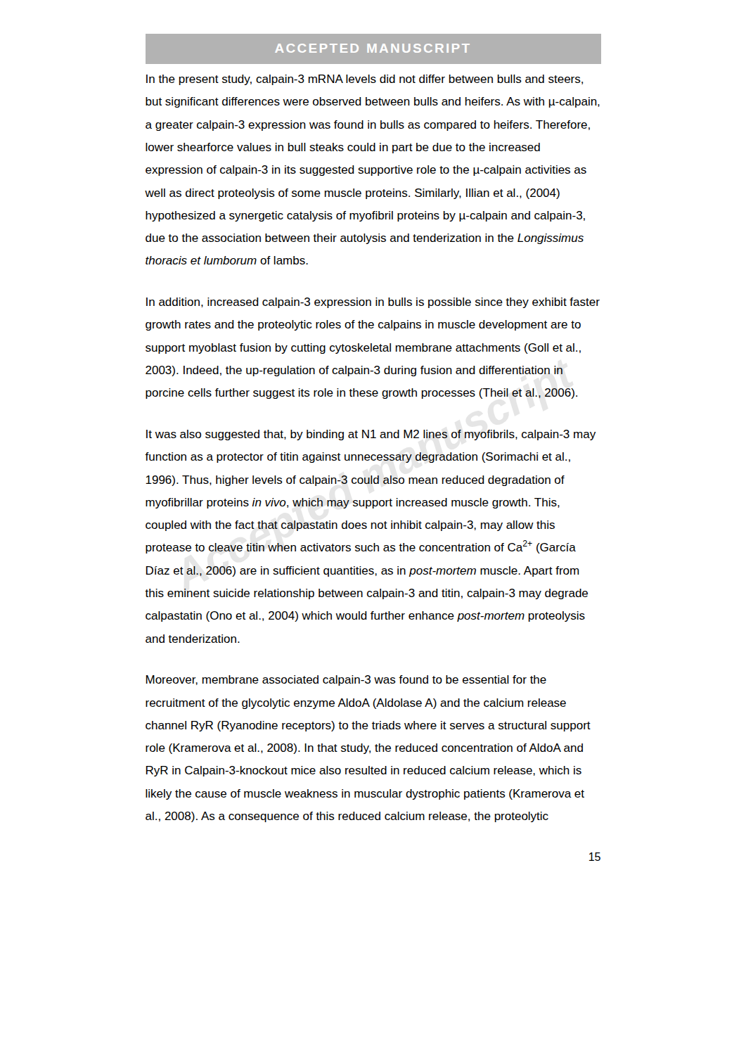ACCEPTED MANUSCRIPT
Accepted manuscript
In the present study, calpain-3 mRNA levels did not differ between bulls and steers, but significant differences were observed between bulls and heifers. As with µ-calpain, a greater calpain-3 expression was found in bulls as compared to heifers. Therefore, lower shearforce values in bull steaks could in part be due to the increased expression of calpain-3 in its suggested supportive role to the µ-calpain activities as well as direct proteolysis of some muscle proteins. Similarly, Illian et al., (2004) hypothesized a synergetic catalysis of myofibril proteins by µ-calpain and calpain-3, due to the association between their autolysis and tenderization in the Longissimus thoracis et lumborum of lambs.
In addition, increased calpain-3 expression in bulls is possible since they exhibit faster growth rates and the proteolytic roles of the calpains in muscle development are to support myoblast fusion by cutting cytoskeletal membrane attachments (Goll et al., 2003). Indeed, the up-regulation of calpain-3 during fusion and differentiation in porcine cells further suggest its role in these growth processes (Theil et al., 2006).
It was also suggested that, by binding at N1 and M2 lines of myofibrils, calpain-3 may function as a protector of titin against unnecessary degradation (Sorimachi et al., 1996). Thus, higher levels of calpain-3 could also mean reduced degradation of myofibrillar proteins in vivo, which may support increased muscle growth. This, coupled with the fact that calpastatin does not inhibit calpain-3, may allow this protease to cleave titin when activators such as the concentration of Ca2+ (García Díaz et al., 2006) are in sufficient quantities, as in post-mortem muscle. Apart from this eminent suicide relationship between calpain-3 and titin, calpain-3 may degrade calpastatin (Ono et al., 2004) which would further enhance post-mortem proteolysis and tenderization.
Moreover, membrane associated calpain-3 was found to be essential for the recruitment of the glycolytic enzyme AldoA (Aldolase A) and the calcium release channel RyR (Ryanodine receptors) to the triads where it serves a structural support role (Kramerova et al., 2008). In that study, the reduced concentration of AldoA and RyR in Calpain-3-knockout mice also resulted in reduced calcium release, which is likely the cause of muscle weakness in muscular dystrophic patients (Kramerova et al., 2008). As a consequence of this reduced calcium release, the proteolytic
15